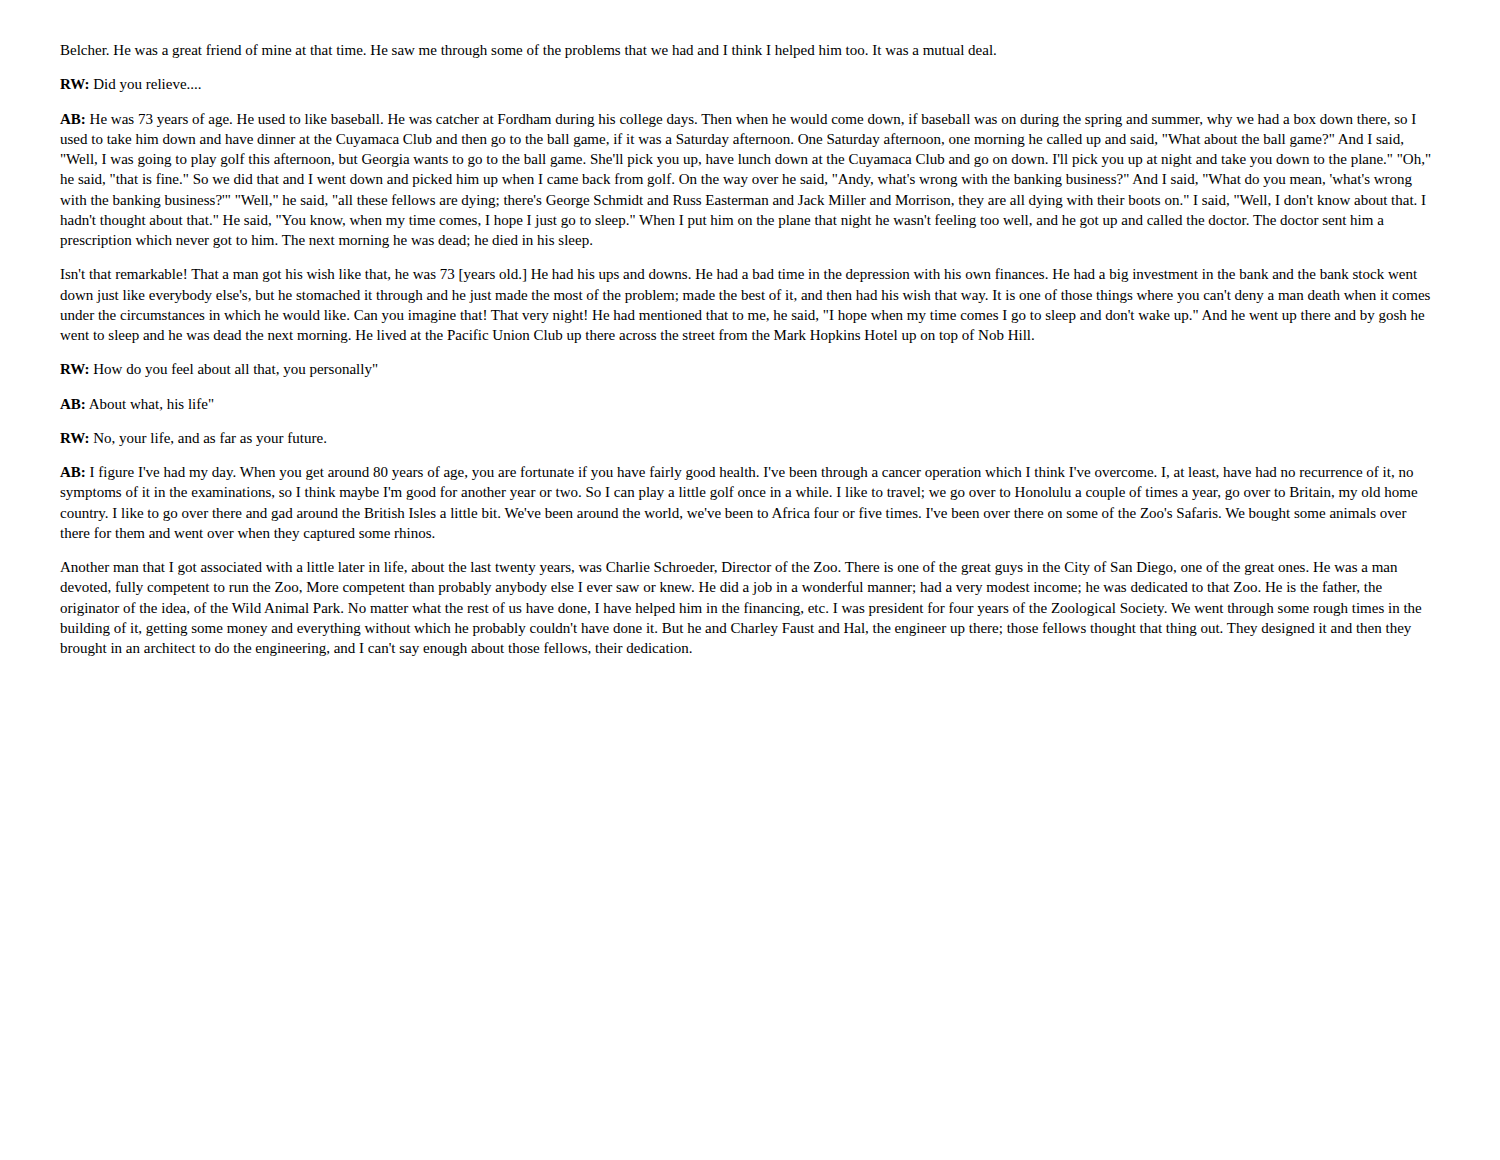Belcher. He was a great friend of mine at that time. He saw me through some of the problems that we had and I think I helped him too. It was a mutual deal.
RW: Did you relieve....
AB: He was 73 years of age. He used to like baseball. He was catcher at Fordham during his college days. Then when he would come down, if baseball was on during the spring and summer, why we had a box down there, so I used to take him down and have dinner at the Cuyamaca Club and then go to the ball game, if it was a Saturday afternoon. One Saturday afternoon, one morning he called up and said, "What about the ball game?" And I said, "Well, I was going to play golf this afternoon, but Georgia wants to go to the ball game. She'll pick you up, have lunch down at the Cuyamaca Club and go on down. I'll pick you up at night and take you down to the plane." "Oh," he said, "that is fine." So we did that and I went down and picked him up when I came back from golf. On the way over he said, "Andy, what's wrong with the banking business?" And I said, "What do you mean, 'what's wrong with the banking business?'" "Well," he said, "all these fellows are dying; there's George Schmidt and Russ Easterman and Jack Miller and Morrison, they are all dying with their boots on." I said, "Well, I don't know about that. I hadn't thought about that." He said, "You know, when my time comes, I hope I just go to sleep." When I put him on the plane that night he wasn't feeling too well, and he got up and called the doctor. The doctor sent him a prescription which never got to him. The next morning he was dead; he died in his sleep.
Isn't that remarkable! That a man got his wish like that, he was 73 [years old.] He had his ups and downs. He had a bad time in the depression with his own finances. He had a big investment in the bank and the bank stock went down just like everybody else's, but he stomached it through and he just made the most of the problem; made the best of it, and then had his wish that way. It is one of those things where you can't deny a man death when it comes under the circumstances in which he would like. Can you imagine that! That very night! He had mentioned that to me, he said, "I hope when my time comes I go to sleep and don't wake up." And he went up there and by gosh he went to sleep and he was dead the next morning. He lived at the Pacific Union Club up there across the street from the Mark Hopkins Hotel up on top of Nob Hill.
RW: How do you feel about all that, you personally"
AB: About what, his life"
RW: No, your life, and as far as your future.
AB: I figure I've had my day. When you get around 80 years of age, you are fortunate if you have fairly good health. I've been through a cancer operation which I think I've overcome. I, at least, have had no recurrence of it, no symptoms of it in the examinations, so I think maybe I'm good for another year or two. So I can play a little golf once in a while. I like to travel; we go over to Honolulu a couple of times a year, go over to Britain, my old home country. I like to go over there and gad around the British Isles a little bit. We've been around the world, we've been to Africa four or five times. I've been over there on some of the Zoo's Safaris. We bought some animals over there for them and went over when they captured some rhinos.
Another man that I got associated with a little later in life, about the last twenty years, was Charlie Schroeder, Director of the Zoo. There is one of the great guys in the City of San Diego, one of the great ones. He was a man devoted, fully competent to run the Zoo, More competent than probably anybody else I ever saw or knew. He did a job in a wonderful manner; had a very modest income; he was dedicated to that Zoo. He is the father, the originator of the idea, of the Wild Animal Park. No matter what the rest of us have done, I have helped him in the financing, etc. I was president for four years of the Zoological Society. We went through some rough times in the building of it, getting some money and everything without which he probably couldn't have done it. But he and Charley Faust and Hal, the engineer up there; those fellows thought that thing out. They designed it and then they brought in an architect to do the engineering, and I can't say enough about those fellows, their dedication.